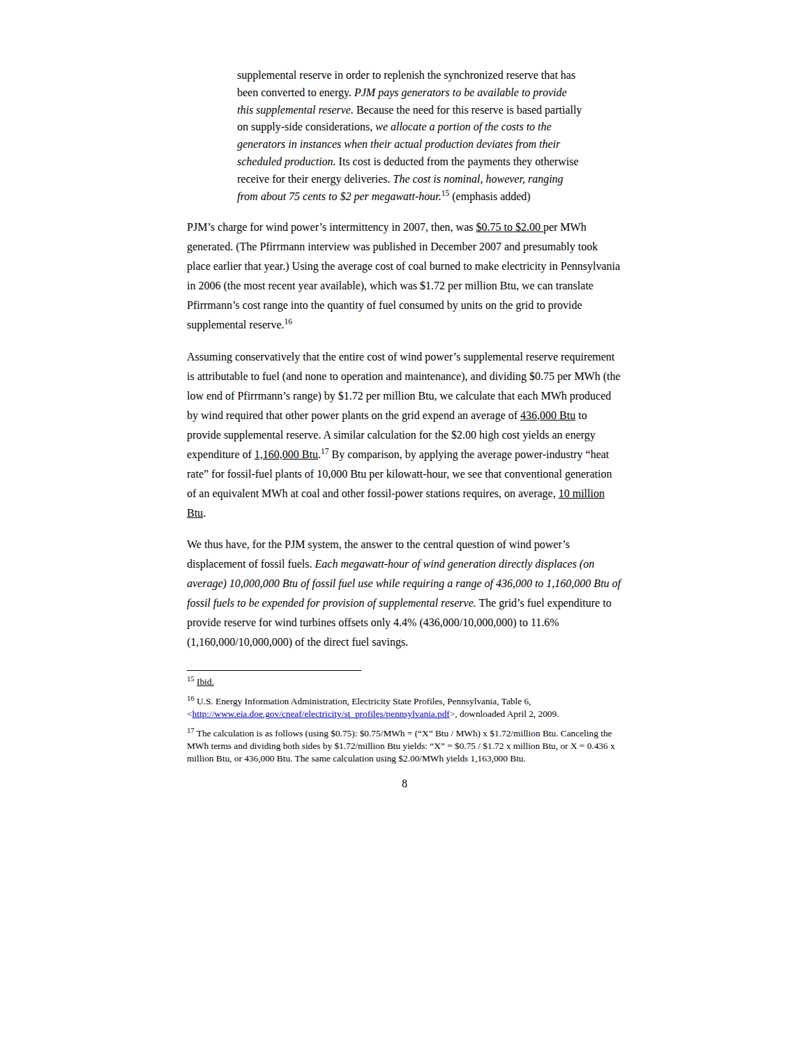supplemental reserve in order to replenish the synchronized reserve that has been converted to energy. PJM pays generators to be available to provide this supplemental reserve. Because the need for this reserve is based partially on supply-side considerations, we allocate a portion of the costs to the generators in instances when their actual production deviates from their scheduled production. Its cost is deducted from the payments they otherwise receive for their energy deliveries. The cost is nominal, however, ranging from about 75 cents to $2 per megawatt-hour.15 (emphasis added)
PJM’s charge for wind power’s intermittency in 2007, then, was $0.75 to $2.00 per MWh generated. (The Pfirrmann interview was published in December 2007 and presumably took place earlier that year.) Using the average cost of coal burned to make electricity in Pennsylvania in 2006 (the most recent year available), which was $1.72 per million Btu, we can translate Pfirrmann’s cost range into the quantity of fuel consumed by units on the grid to provide supplemental reserve.16
Assuming conservatively that the entire cost of wind power’s supplemental reserve requirement is attributable to fuel (and none to operation and maintenance), and dividing $0.75 per MWh (the low end of Pfirrmann’s range) by $1.72 per million Btu, we calculate that each MWh produced by wind required that other power plants on the grid expend an average of 436,000 Btu to provide supplemental reserve. A similar calculation for the $2.00 high cost yields an energy expenditure of 1,160,000 Btu.17 By comparison, by applying the average power-industry “heat rate” for fossil-fuel plants of 10,000 Btu per kilowatt-hour, we see that conventional generation of an equivalent MWh at coal and other fossil-power stations requires, on average, 10 million Btu.
We thus have, for the PJM system, the answer to the central question of wind power’s displacement of fossil fuels. Each megawatt-hour of wind generation directly displaces (on average) 10,000,000 Btu of fossil fuel use while requiring a range of 436,000 to 1,160,000 Btu of fossil fuels to be expended for provision of supplemental reserve. The grid’s fuel expenditure to provide reserve for wind turbines offsets only 4.4% (436,000/10,000,000) to 11.6% (1,160,000/10,000,000) of the direct fuel savings.
15 Ibid.
16 U.S. Energy Information Administration, Electricity State Profiles, Pennsylvania, Table 6, <http://www.eia.doe.gov/cneaf/electricity/st_profiles/pennsylvania.pdf>, downloaded April 2, 2009.
17 The calculation is as follows (using $0.75): $0.75/MWh = (“X” Btu / MWh) x $1.72/million Btu. Canceling the MWh terms and dividing both sides by $1.72/million Btu yields: “X” = $0.75 / $1.72 x million Btu, or X = 0.436 x million Btu, or 436,000 Btu. The same calculation using $2.00/MWh yields 1,163,000 Btu.
8